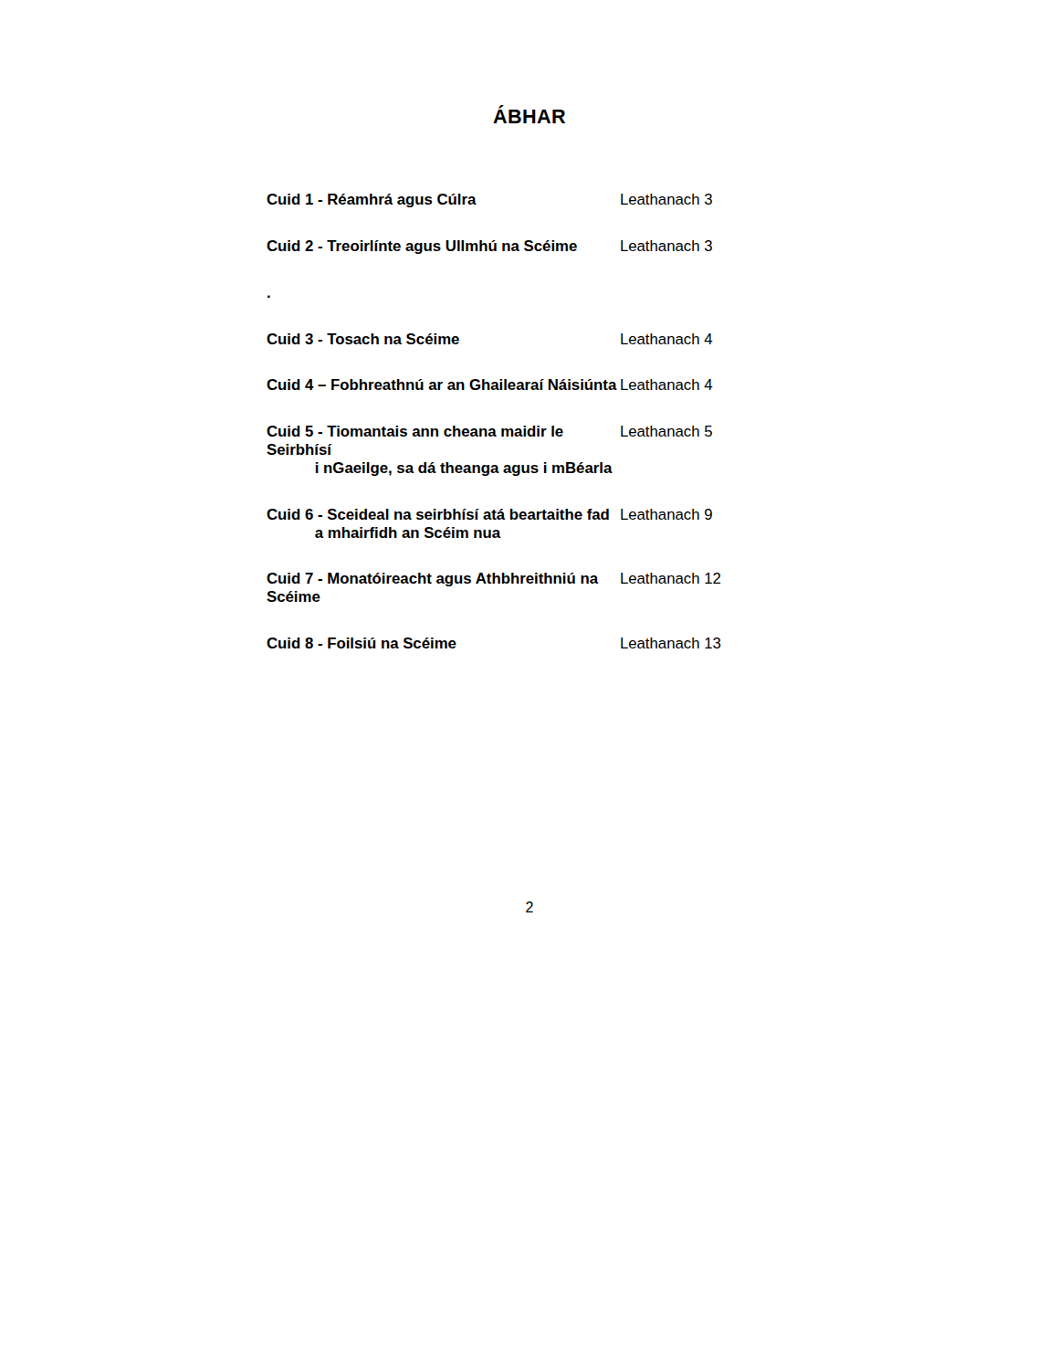ÁBHAR
| Cuid 1 - Réamhrá agus Cúlra | Leathanach 3 |
| Cuid 2 - Treoirlínte agus Ullmhú na Scéime | Leathanach 3 |
| . | |
| Cuid 3 - Tosach na Scéime | Leathanach 4 |
| Cuid 4 – Fobhreathnú ar an Ghailearaí Náisiúnta | Leathanach 4 |
| Cuid 5 - Tiomantais ann cheana maidir le Seirbhísí i nGaeilge, sa dá theanga agus i mBéarla | Leathanach 5 |
| Cuid 6 - Sceideal na seirbhísí atá beartaithe fad a mhairfidh an Scéim nua | Leathanach 9 |
| Cuid 7 - Monatóireacht agus Athbhreithniú na Scéime | Leathanach 12 |
| Cuid 8 - Foilsiú na Scéime | Leathanach 13 |
2